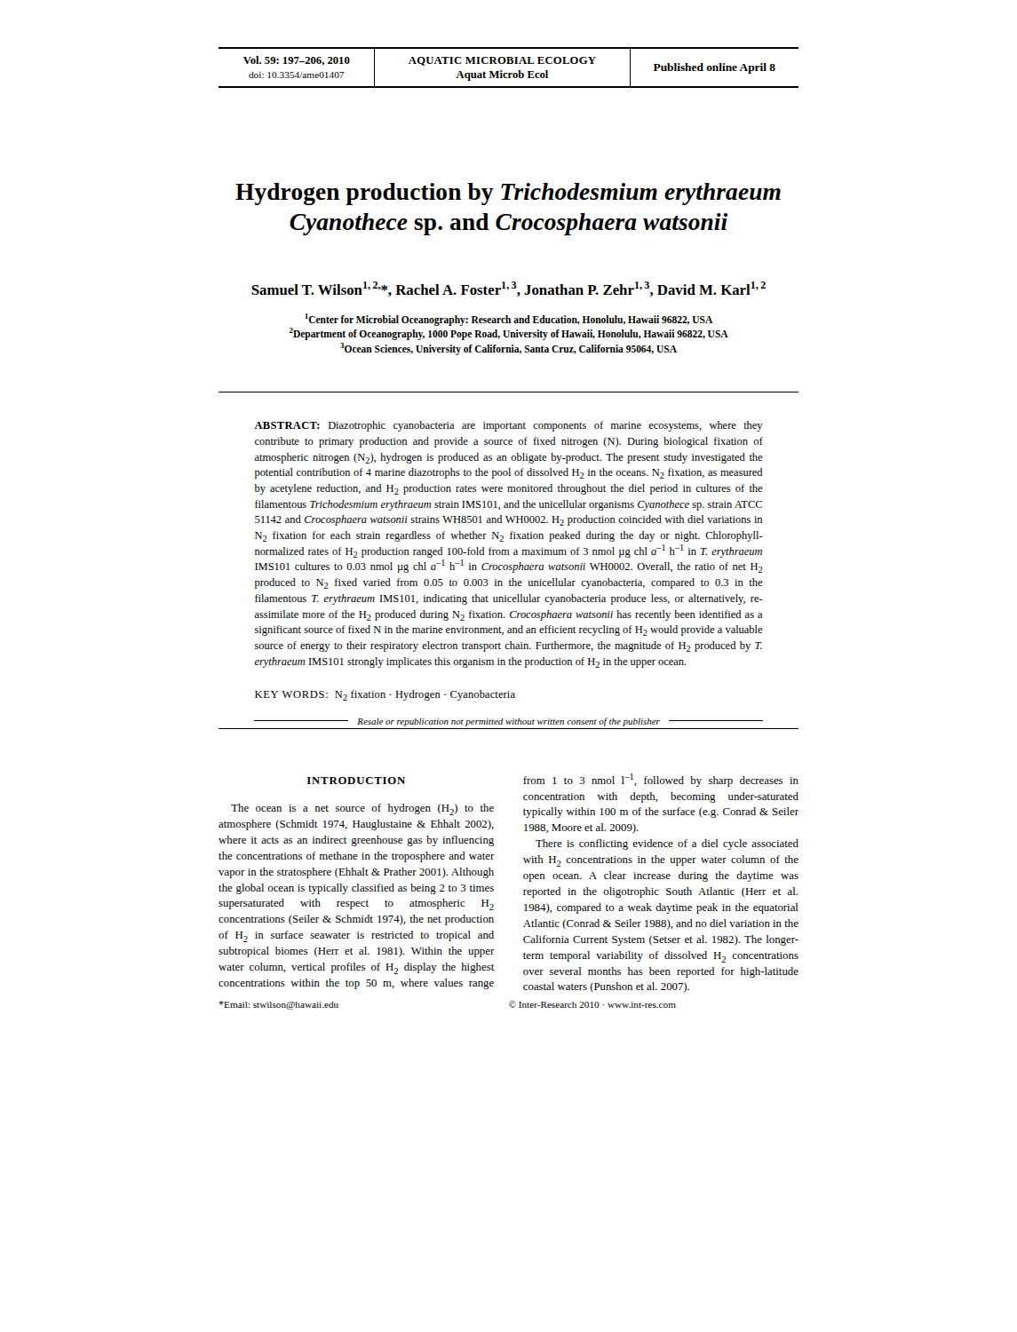Vol. 59: 197–206, 2010
doi: 10.3354/ame01407
AQUATIC MICROBIAL ECOLOGY
Aquat Microb Ecol
Published online April 8
Hydrogen production by Trichodesmium erythraeum
Cyanothece sp. and Crocosphaera watsonii
Samuel T. Wilson1, 2,*, Rachel A. Foster1, 3, Jonathan P. Zehr1, 3, David M. Karl1, 2
1Center for Microbial Oceanography: Research and Education, Honolulu, Hawaii 96822, USA
2Department of Oceanography, 1000 Pope Road, University of Hawaii, Honolulu, Hawaii 96822, USA
3Ocean Sciences, University of California, Santa Cruz, California 95064, USA
ABSTRACT: Diazotrophic cyanobacteria are important components of marine ecosystems, where they contribute to primary production and provide a source of fixed nitrogen (N). During biological fixation of atmospheric nitrogen (N2), hydrogen is produced as an obligate by-product. The present study investigated the potential contribution of 4 marine diazotrophs to the pool of dissolved H2 in the oceans. N2 fixation, as measured by acetylene reduction, and H2 production rates were monitored throughout the diel period in cultures of the filamentous Trichodesmium erythraeum strain IMS101, and the unicellular organisms Cyanothece sp. strain ATCC 51142 and Crocosphaera watsonii strains WH8501 and WH0002. H2 production coincided with diel variations in N2 fixation for each strain regardless of whether N2 fixation peaked during the day or night. Chlorophyll-normalized rates of H2 production ranged 100-fold from a maximum of 3 nmol µg chl a–1 h–1 in T. erythraeum IMS101 cultures to 0.03 nmol µg chl a–1 h–1 in Crocosphaera watsonii WH0002. Overall, the ratio of net H2 produced to N2 fixed varied from 0.05 to 0.003 in the unicellular cyanobacteria, compared to 0.3 in the filamentous T. erythraeum IMS101, indicating that unicellular cyanobacteria produce less, or alternatively, re-assimilate more of the H2 produced during N2 fixation. Crocosphaera watsonii has recently been identified as a significant source of fixed N in the marine environment, and an efficient recycling of H2 would provide a valuable source of energy to their respiratory electron transport chain. Furthermore, the magnitude of H2 produced by T. erythraeum IMS101 strongly implicates this organism in the production of H2 in the upper ocean.
KEY WORDS: N2 fixation · Hydrogen · Cyanobacteria
Resale or republication not permitted without written consent of the publisher
INTRODUCTION
The ocean is a net source of hydrogen (H2) to the atmosphere (Schmidt 1974, Hauglustaine & Ehhalt 2002), where it acts as an indirect greenhouse gas by influencing the concentrations of methane in the troposphere and water vapor in the stratosphere (Ehhalt & Prather 2001). Although the global ocean is typically classified as being 2 to 3 times supersaturated with respect to atmospheric H2 concentrations (Seiler & Schmidt 1974), the net production of H2 in surface seawater is restricted to tropical and subtropical biomes (Herr et al. 1981). Within the upper water column, vertical profiles of H2 display the highest concentrations within the top 50 m, where values range from 1 to 3 nmol l–1, followed by sharp decreases in concentration with depth, becoming under-saturated typically within 100 m of the surface (e.g. Conrad & Seiler 1988, Moore et al. 2009).
There is conflicting evidence of a diel cycle associated with H2 concentrations in the upper water column of the open ocean. A clear increase during the daytime was reported in the oligotrophic South Atlantic (Herr et al. 1984), compared to a weak daytime peak in the equatorial Atlantic (Conrad & Seiler 1988), and no diel variation in the California Current System (Setser et al. 1982). The longer-term temporal variability of dissolved H2 concentrations over several months has been reported for high-latitude coastal waters (Punshon et al. 2007).
*Email: stwilson@hawaii.edu
© Inter-Research 2010 · www.int-res.com